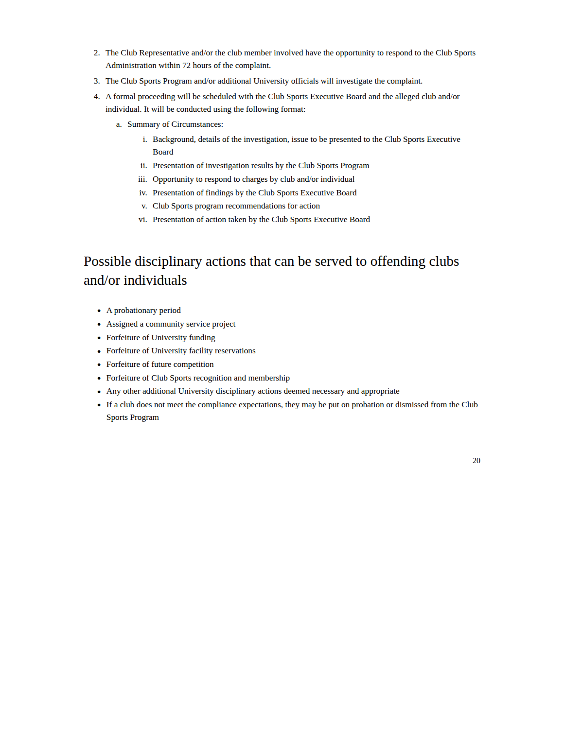The Club Representative and/or the club member involved have the opportunity to respond to the Club Sports Administration within 72 hours of the complaint.
The Club Sports Program and/or additional University officials will investigate the complaint.
A formal proceeding will be scheduled with the Club Sports Executive Board and the alleged club and/or individual. It will be conducted using the following format:
Summary of Circumstances:
Background, details of the investigation, issue to be presented to the Club Sports Executive Board
Presentation of investigation results by the Club Sports Program
Opportunity to respond to charges by club and/or individual
Presentation of findings by the Club Sports Executive Board
Club Sports program recommendations for action
Presentation of action taken by the Club Sports Executive Board
Possible disciplinary actions that can be served to offending clubs and/or individuals
A probationary period
Assigned a community service project
Forfeiture of University funding
Forfeiture of University facility reservations
Forfeiture of future competition
Forfeiture of Club Sports recognition and membership
Any other additional University disciplinary actions deemed necessary and appropriate
If a club does not meet the compliance expectations, they may be put on probation or dismissed from the Club Sports Program
20